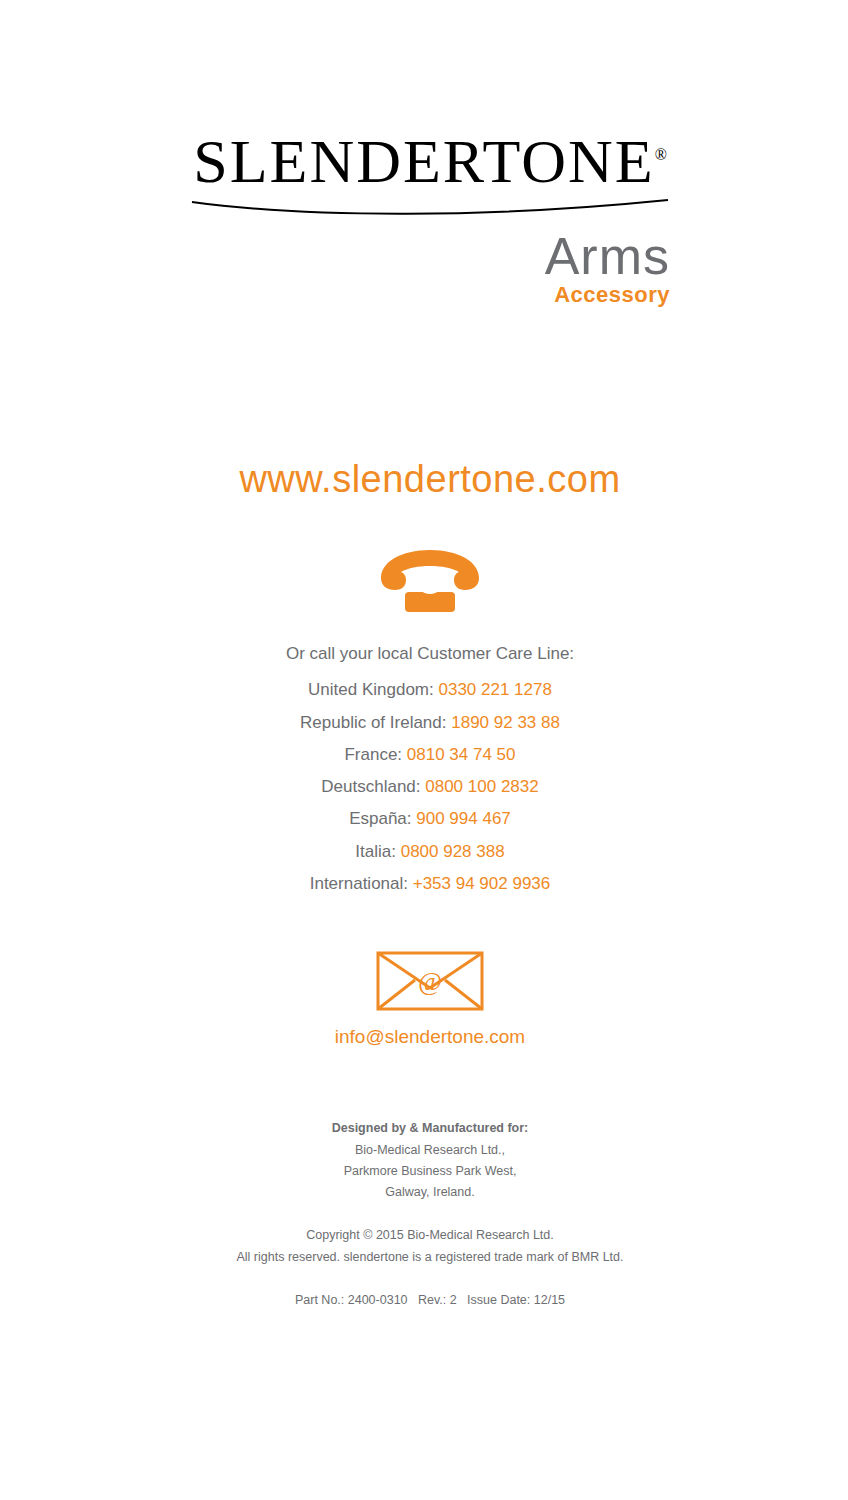SLENDERTONE®
Arms
Accessory
www.slendertone.com
Or call your local Customer Care Line: United Kingdom: 0330 221 1278
Republic of Ireland: 1890 92 33 88
France: 0810 34 74 50
Deutschland: 0800 100 2832
España: 900 994 467
Italia: 0800 928 388
International: +353 94 902 9936
@
info@slendertone.com
Designed by & Manufactured for:
Bio-Medical Research Ltd.,
Parkmore Business Park West,
Galway, Ireland.
Copyright © 2015 Bio-Medical Research Ltd.
All rights reserved. slendertone is a registered trade mark of BMR Ltd.
Part No.: 2400-0310 Rev.: 2 Issue Date: 12/15